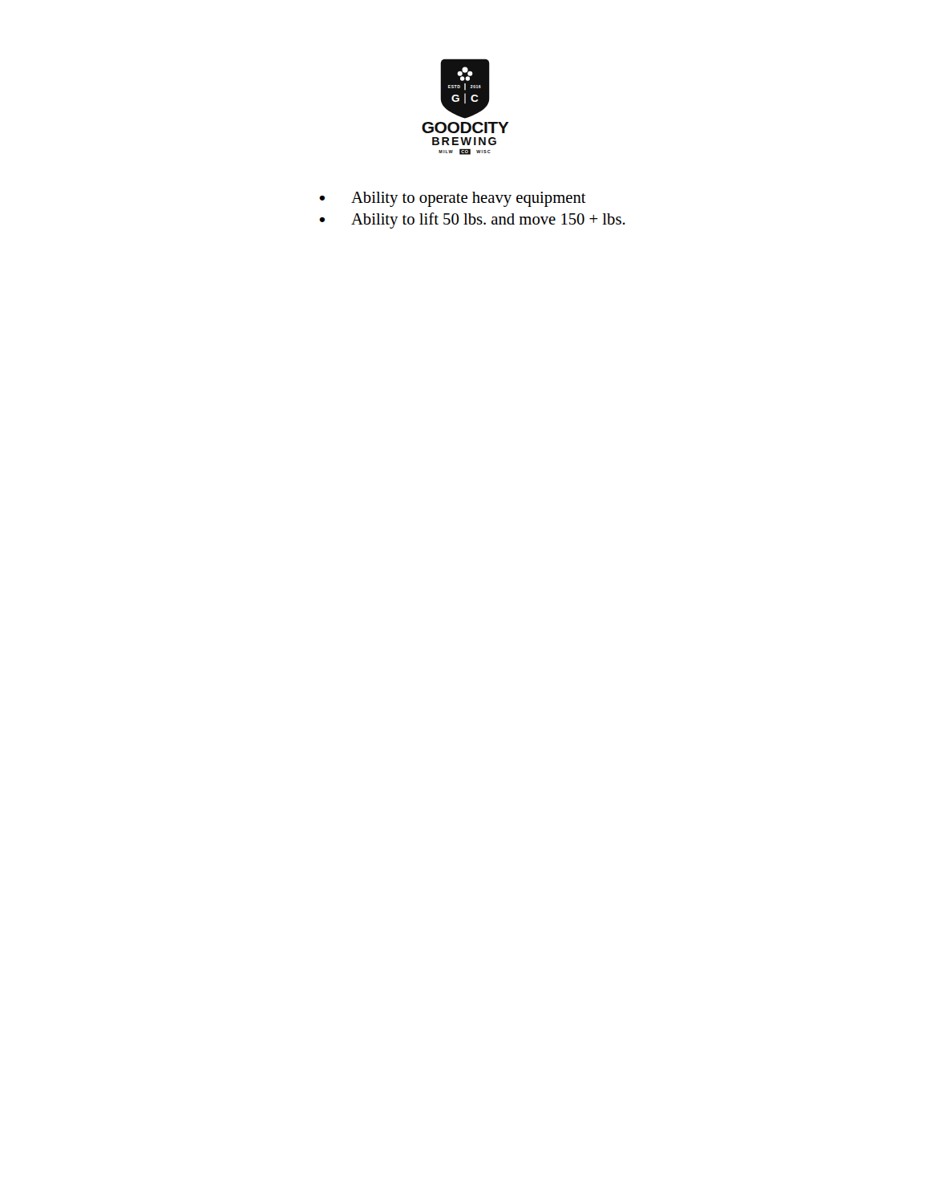ESTD 2016 G C GOODCITY BREWING MILW CO WISC
Ability to operate heavy equipment
Ability to lift 50 lbs. and move 150 + lbs.